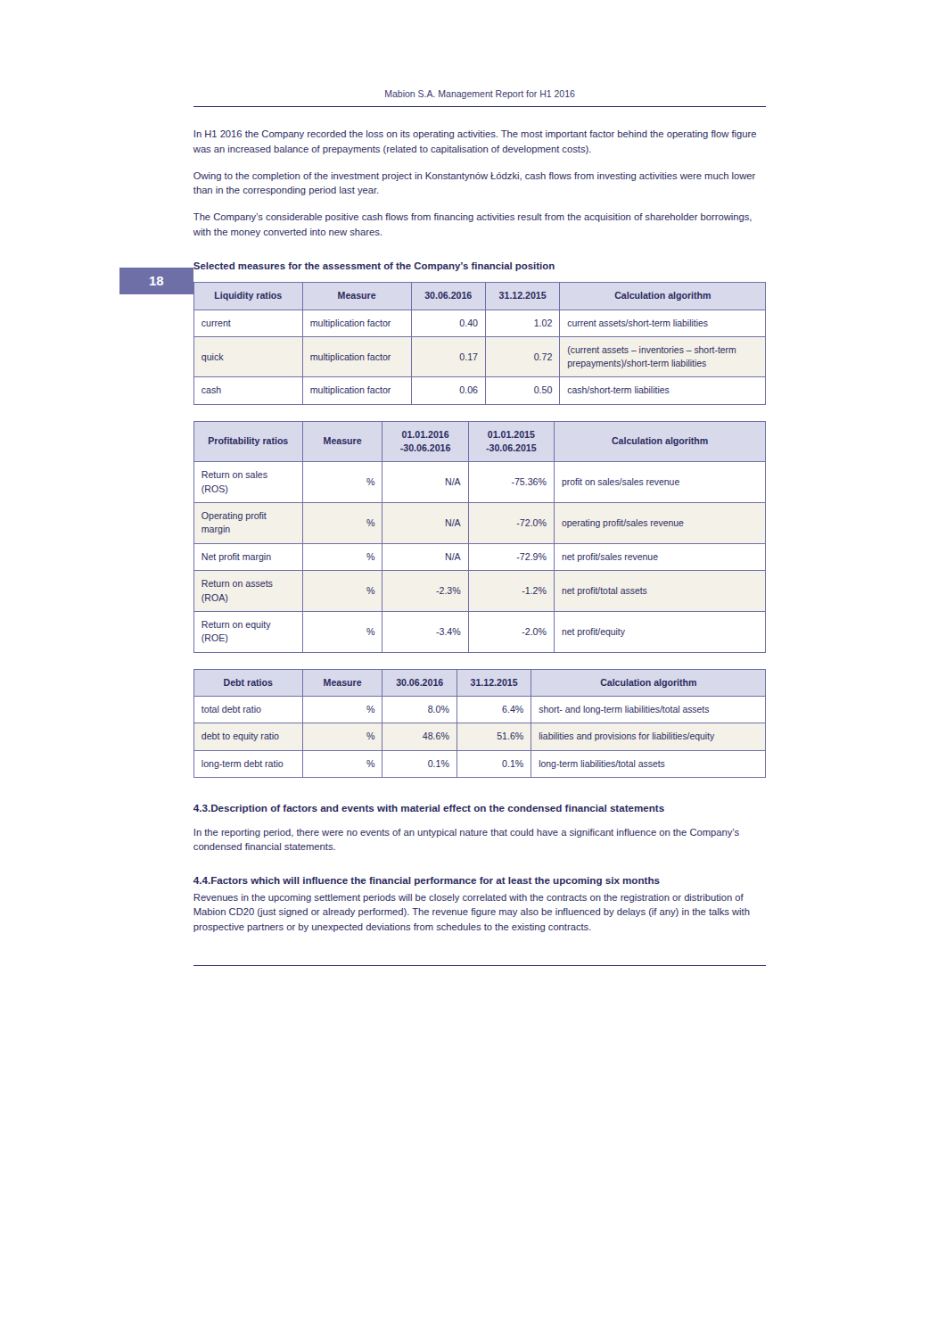18
Mabion S.A. Management Report for H1 2016
In H1 2016 the Company recorded the loss on its operating activities. The most important factor behind the operating flow figure was an increased balance of prepayments (related to capitalisation of development costs).
Owing to the completion of the investment project in Konstantynów Łódzki, cash flows from investing activities were much lower than in the corresponding period last year.
The Company’s considerable positive cash flows from financing activities result from the acquisition of shareholder borrowings, with the money converted into new shares.
Selected measures for the assessment of the Company’s financial position
| Liquidity ratios | Measure | 30.06.2016 | 31.12.2015 | Calculation algorithm |
| --- | --- | --- | --- | --- |
| current | multiplication factor | 0.40 | 1.02 | current assets/short-term liabilities |
| quick | multiplication factor | 0.17 | 0.72 | (current assets – inventories – short-term prepayments)/short-term liabilities |
| cash | multiplication factor | 0.06 | 0.50 | cash/short-term liabilities |
| Profitability ratios | Measure | 01.01.2016 -30.06.2016 | 01.01.2015 -30.06.2015 | Calculation algorithm |
| --- | --- | --- | --- | --- |
| Return on sales (ROS) | % | N/A | -75.36% | profit on sales/sales revenue |
| Operating profit margin | % | N/A | -72.0% | operating profit/sales revenue |
| Net profit margin | % | N/A | -72.9% | net profit/sales revenue |
| Return on assets (ROA) | % | -2.3% | -1.2% | net profit/total assets |
| Return on equity (ROE) | % | -3.4% | -2.0% | net profit/equity |
| Debt ratios | Measure | 30.06.2016 | 31.12.2015 | Calculation algorithm |
| --- | --- | --- | --- | --- |
| total debt ratio | % | 8.0% | 6.4% | short- and long-term liabilities/total assets |
| debt to equity ratio | % | 48.6% | 51.6% | liabilities and provisions for liabilities/equity |
| long-term debt ratio | % | 0.1% | 0.1% | long-term liabilities/total assets |
4.3.Description of factors and events with material effect on the condensed financial statements
In the reporting period, there were no events of an untypical nature that could have a significant influence on the Company’s condensed financial statements.
4.4.Factors which will influence the financial performance for at least the upcoming six months
Revenues in the upcoming settlement periods will be closely correlated with the contracts on the registration or distribution of Mabion CD20 (just signed or already performed). The revenue figure may also be influenced by delays (if any) in the talks with prospective partners or by unexpected deviations from schedules to the existing contracts.